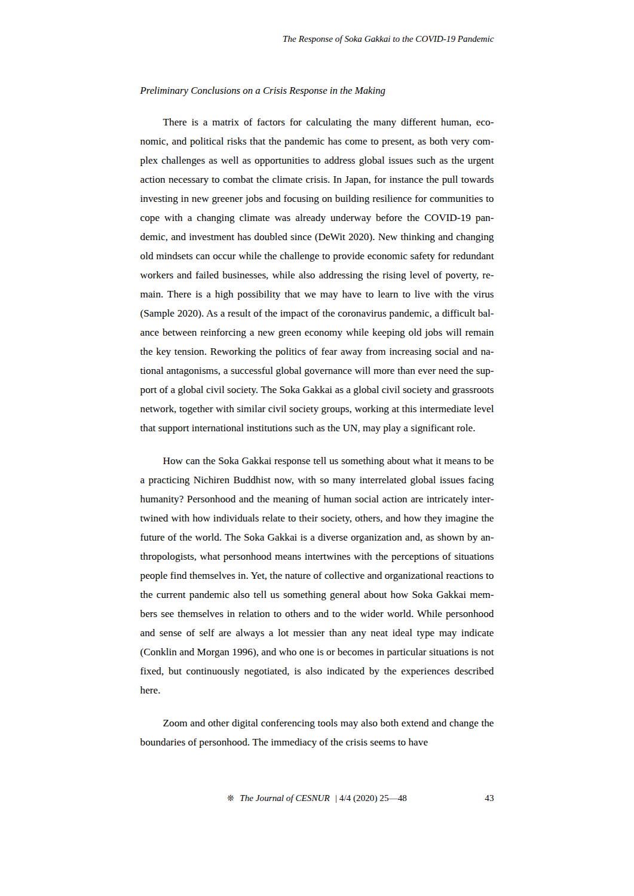The Response of Soka Gakkai to the COVID-19 Pandemic
Preliminary Conclusions on a Crisis Response in the Making
There is a matrix of factors for calculating the many different human, economic, and political risks that the pandemic has come to present, as both very complex challenges as well as opportunities to address global issues such as the urgent action necessary to combat the climate crisis. In Japan, for instance the pull towards investing in new greener jobs and focusing on building resilience for communities to cope with a changing climate was already underway before the COVID-19 pandemic, and investment has doubled since (DeWit 2020). New thinking and changing old mindsets can occur while the challenge to provide economic safety for redundant workers and failed businesses, while also addressing the rising level of poverty, remain. There is a high possibility that we may have to learn to live with the virus (Sample 2020). As a result of the impact of the coronavirus pandemic, a difficult balance between reinforcing a new green economy while keeping old jobs will remain the key tension. Reworking the politics of fear away from increasing social and national antagonisms, a successful global governance will more than ever need the support of a global civil society. The Soka Gakkai as a global civil society and grassroots network, together with similar civil society groups, working at this intermediate level that support international institutions such as the UN, may play a significant role.
How can the Soka Gakkai response tell us something about what it means to be a practicing Nichiren Buddhist now, with so many interrelated global issues facing humanity? Personhood and the meaning of human social action are intricately intertwined with how individuals relate to their society, others, and how they imagine the future of the world. The Soka Gakkai is a diverse organization and, as shown by anthropologists, what personhood means intertwines with the perceptions of situations people find themselves in. Yet, the nature of collective and organizational reactions to the current pandemic also tell us something general about how Soka Gakkai members see themselves in relation to others and to the wider world. While personhood and sense of self are always a lot messier than any neat ideal type may indicate (Conklin and Morgan 1996), and who one is or becomes in particular situations is not fixed, but continuously negotiated, is also indicated by the experiences described here.
Zoom and other digital conferencing tools may also both extend and change the boundaries of personhood. The immediacy of the crisis seems to have
❊ The Journal of CESNUR | 4/4 (2020) 25—48 43